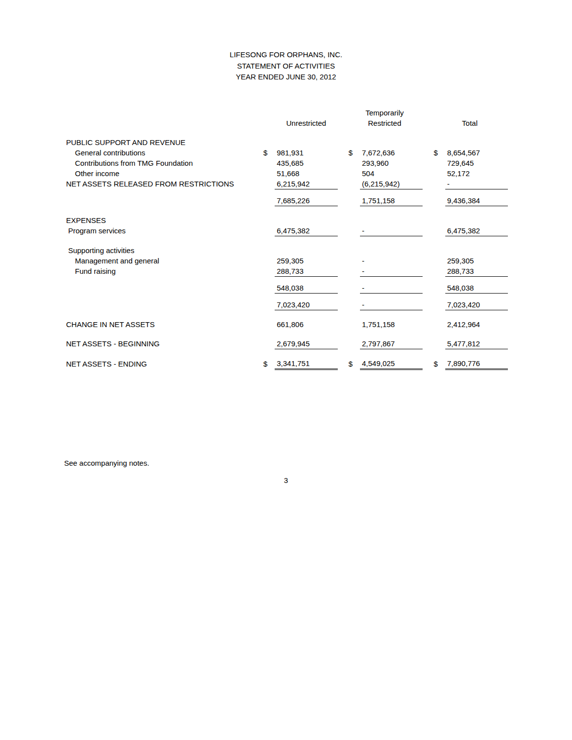LIFESONG FOR ORPHANS, INC.
STATEMENT OF ACTIVITIES
YEAR ENDED JUNE 30, 2012
| | | | | Temporarily | | | |
| | | Unrestricted | | Restricted | | Total |
| PUBLIC SUPPORT AND REVENUE | | | | | | | | |
| General contributions | $ | 981,931 | | $ | 7,672,636 | | $ | 8,654,567 |
| Contributions from TMG Foundation | | 435,685 | | | 293,960 | | | 729,645 |
| Other income | | 51,668 | | | 504 | | | 52,172 |
| NET ASSETS RELEASED FROM RESTRICTIONS | | 6,215,942 | | | (6,215,942) | | | - |
| | | 7,685,226 | | | 1,751,158 | | | 9,436,384 |
| EXPENSES | | | | | | | | |
| Program services | | 6,475,382 | | | - | | | 6,475,382 |
| Supporting activities | | | | | | | | |
| Management and general | | 259,305 | | | - | | | 259,305 |
| Fund raising | | 288,733 | | | - | | | 288,733 |
| | | 548,038 | | | - | | | 548,038 |
| | | 7,023,420 | | | - | | | 7,023,420 |
| CHANGE IN NET ASSETS | | 661,806 | | | 1,751,158 | | | 2,412,964 |
| NET ASSETS - BEGINNING | | 2,679,945 | | | 2,797,867 | | | 5,477,812 |
| NET ASSETS - ENDING | $ | 3,341,751 | | $ | 4,549,025 | | $ | 7,890,776 |
See accompanying notes.
3